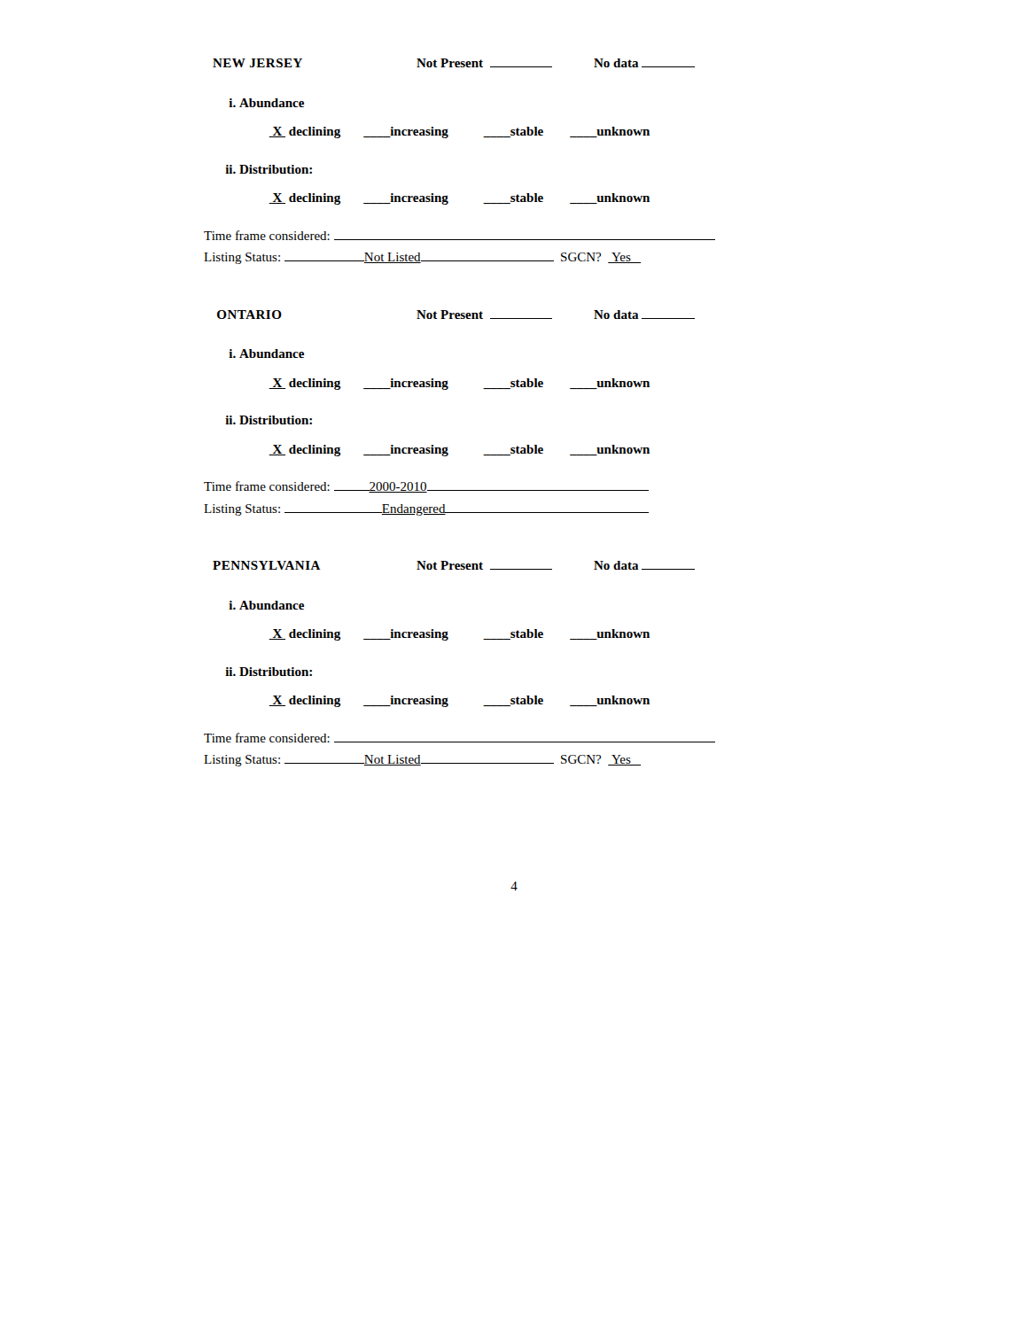NEW JERSEY Not Present No data
Abundance
X declining ____increasing ____stable ____unknown
Distribution:
X declining ____increasing ____stable ____unknown
Time frame considered:
Listing Status: Not Listed SGCN? Yes
ONTARIO Not Present No data
Abundance
X declining ____increasing ____stable ____unknown
Distribution:
X declining ____increasing ____stable ____unknown
Time frame considered: 2000-2010
Listing Status: Endangered
PENNSYLVANIA Not Present No data
Abundance
X declining ____increasing ____stable ____unknown
Distribution:
X declining ____increasing ____stable ____unknown
Time frame considered:
Listing Status: Not Listed SGCN? Yes
4